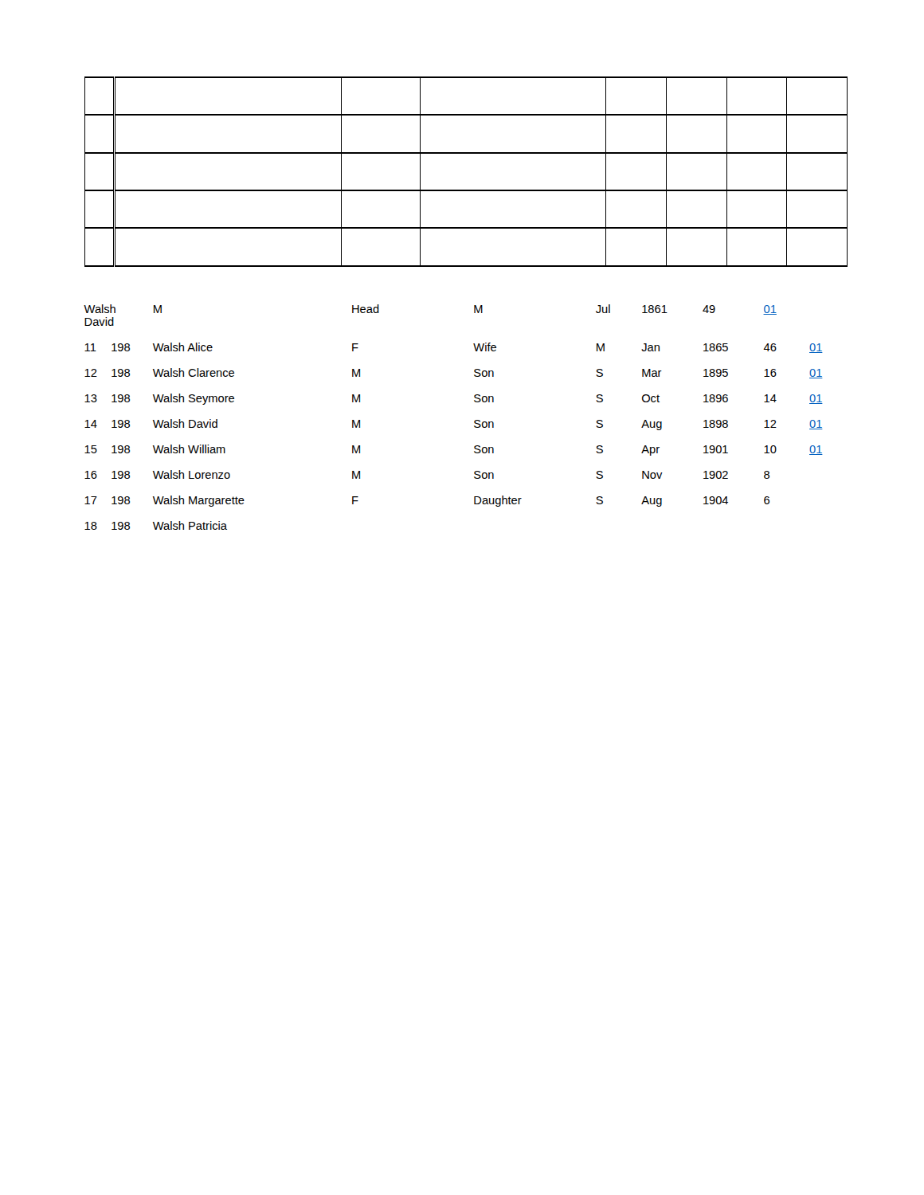| Walsh David | M | Head | M | Jul | 1861 | 49 | 01 |
| 11 | 198 | Walsh Alice | F | Wife | M | Jan | 1865 | 46 | 01 |
| 12 | 198 | Walsh Clarence | M | Son | S | Mar | 1895 | 16 | 01 |
| 13 | 198 | Walsh Seymore | M | Son | S | Oct | 1896 | 14 | 01 |
| 14 | 198 | Walsh David | M | Son | S | Aug | 1898 | 12 | 01 |
| 15 | 198 | Walsh William | M | Son | S | Apr | 1901 | 10 | 01 |
| 16 | 198 | Walsh Lorenzo | M | Son | S | Nov | 1902 | 8 | |
| 17 | 198 | Walsh Margarette | F | Daughter | S | Aug | 1904 | 6 | |
| 18 | 198 | Walsh Patricia | | | | | | | |